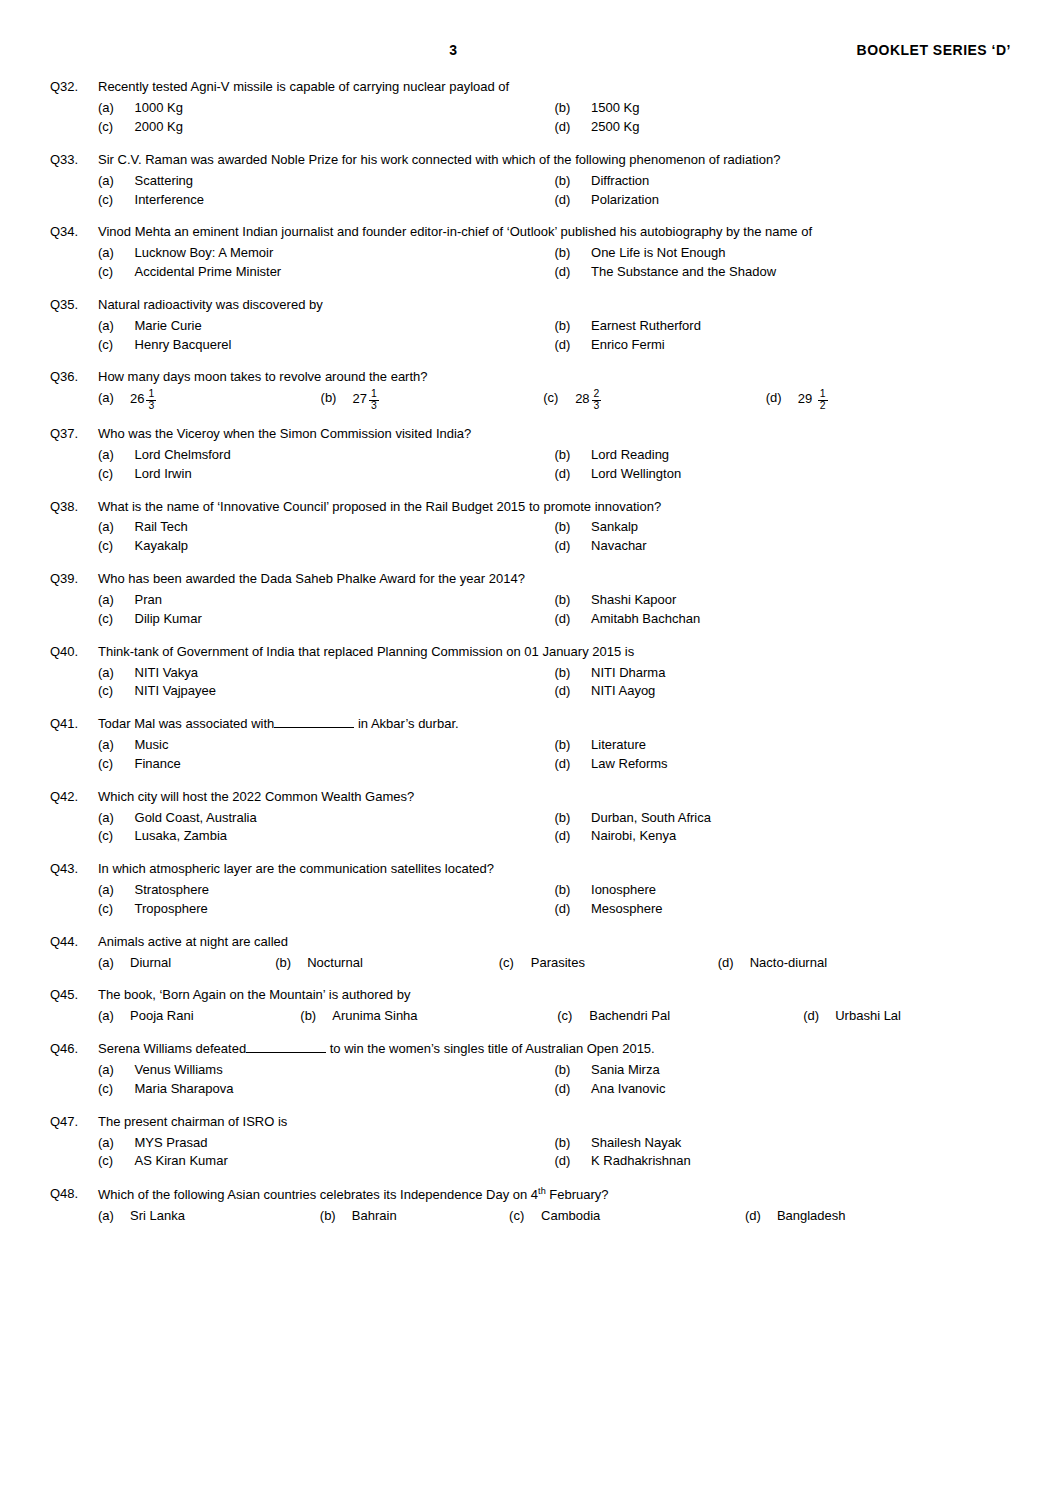3 BOOKLET SERIES ‘D’
Q32.
Recently tested Agni-V missile is capable of carrying nuclear payload of
| (a) | 1000 Kg | (b) | 1500 Kg |
| (c) | 2000 Kg | (d) | 2500 Kg |
Q33.
Sir C.V. Raman was awarded Noble Prize for his work connected with which of the following phenomenon of radiation?
| (a) | Scattering | (b) | Diffraction |
| (c) | Interference | (d) | Polarization |
Q34.
Vinod Mehta an eminent Indian journalist and founder editor-in-chief of ‘Outlook’ published his autobiography by the name of
| (a) | Lucknow Boy: A Memoir | (b) | One Life is Not Enough |
| (c) | Accidental Prime Minister | (d) | The Substance and the Shadow |
Q35.
Natural radioactivity was discovered by
| (a) | Marie Curie | (b) | Earnest Rutherford |
| (c) | Henry Bacquerel | (d) | Enrico Fermi |
Q36.
How many days moon takes to revolve around the earth?
| (a) | 26 1 3 | (b) | 27 1 3 | (c) | 28 2 3 | (d) | 29 1 2 |
Q37.
Who was the Viceroy when the Simon Commission visited India?
| (a) | Lord Chelmsford | (b) | Lord Reading |
| (c) | Lord Irwin | (d) | Lord Wellington |
Q38.
What is the name of ‘Innovative Council’ proposed in the Rail Budget 2015 to promote innovation?
| (a) | Rail Tech | (b) | Sankalp |
| (c) | Kayakalp | (d) | Navachar |
Q39.
Who has been awarded the Dada Saheb Phalke Award for the year 2014?
| (a) | Pran | (b) | Shashi Kapoor |
| (c) | Dilip Kumar | (d) | Amitabh Bachchan |
Q40.
Think-tank of Government of India that replaced Planning Commission on 01 January 2015 is
| (a) | NITI Vakya | (b) | NITI Dharma |
| (c) | NITI Vajpayee | (d) | NITI Aayog |
Q41.
Todar Mal was associated with in Akbar’s durbar.
| (a) | Music | (b) | Literature |
| (c) | Finance | (d) | Law Reforms |
Q42.
Which city will host the 2022 Common Wealth Games?
| (a) | Gold Coast, Australia | (b) | Durban, South Africa |
| (c) | Lusaka, Zambia | (d) | Nairobi, Kenya |
Q43.
In which atmospheric layer are the communication satellites located?
| (a) | Stratosphere | (b) | Ionosphere |
| (c) | Troposphere | (d) | Mesosphere |
Q44.
Animals active at night are called
| (a) | Diurnal | (b) | Nocturnal | (c) | Parasites | (d) | Nacto-diurnal |
Q45.
The book, ‘Born Again on the Mountain’ is authored by
| (a) | Pooja Rani | (b) | Arunima Sinha | (c) | Bachendri Pal | (d) | Urbashi Lal |
Q46.
Serena Williams defeated to win the women’s singles title of Australian Open 2015.
| (a) | Venus Williams | (b) | Sania Mirza |
| (c) | Maria Sharapova | (d) | Ana Ivanovic |
Q47.
The present chairman of ISRO is
| (a) | MYS Prasad | (b) | Shailesh Nayak |
| (c) | AS Kiran Kumar | (d) | K Radhakrishnan |
Q48.
Which of the following Asian countries celebrates its Independence Day on 4th February?
| (a) | Sri Lanka | (b) | Bahrain | (c) | Cambodia | (d) | Bangladesh |